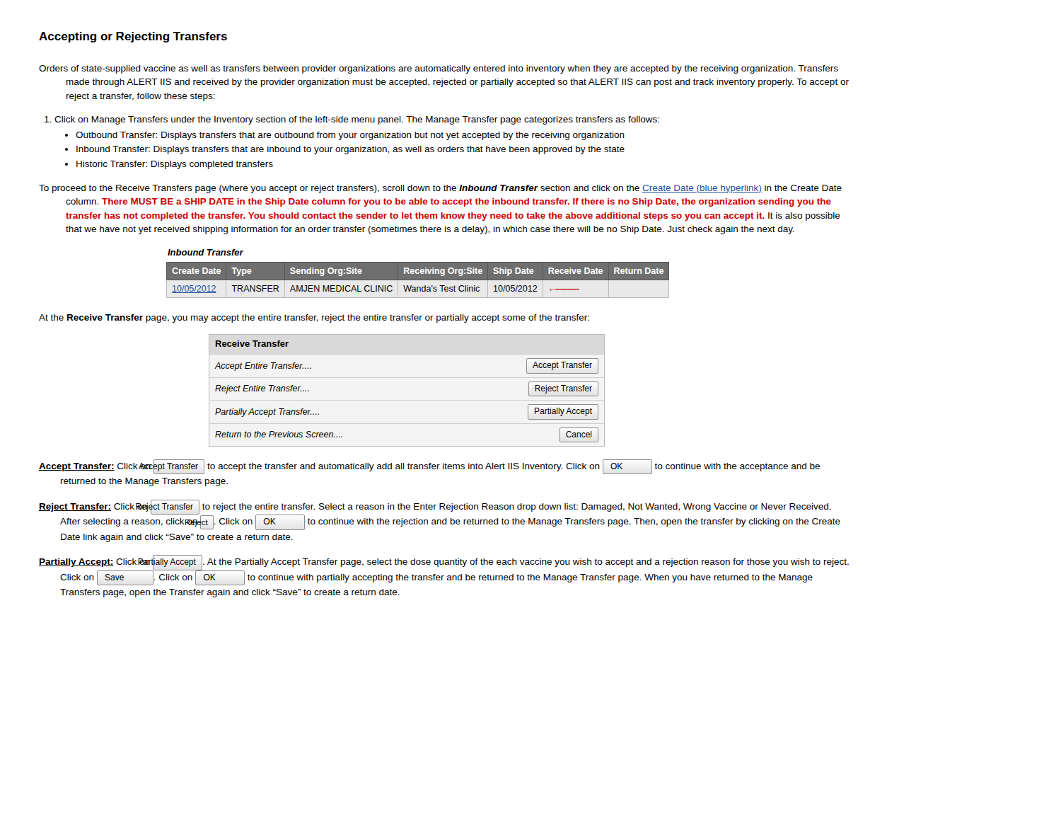Accepting or Rejecting Transfers
Orders of state-supplied vaccine as well as transfers between provider organizations are automatically entered into inventory when they are accepted by the receiving organization. Transfers made through ALERT IIS and received by the provider organization must be accepted, rejected or partially accepted so that ALERT IIS can post and track inventory properly. To accept or reject a transfer, follow these steps:
Click on Manage Transfers under the Inventory section of the left-side menu panel. The Manage Transfer page categorizes transfers as follows:
Outbound Transfer: Displays transfers that are outbound from your organization but not yet accepted by the receiving organization
Inbound Transfer: Displays transfers that are inbound to your organization, as well as orders that have been approved by the state
Historic Transfer: Displays completed transfers
To proceed to the Receive Transfers page (where you accept or reject transfers), scroll down to the Inbound Transfer section and click on the Create Date (blue hyperlink) in the Create Date column. There MUST BE a SHIP DATE in the Ship Date column for you to be able to accept the inbound transfer. If there is no Ship Date, the organization sending you the transfer has not completed the transfer. You should contact the sender to let them know they need to take the above additional steps so you can accept it. It is also possible that we have not yet received shipping information for an order transfer (sometimes there is a delay), in which case there will be no Ship Date. Just check again the next day.
Inbound Transfer
| Create Date | Type | Sending Org:Site | Receiving Org:Site | Ship Date | Receive Date | Return Date |
| --- | --- | --- | --- | --- | --- | --- |
| 10/05/2012 | TRANSFER | AMJEN MEDICAL CLINIC | Wanda's Test Clinic | 10/05/2012 | ←——— | |
At the Receive Transfer page, you may accept the entire transfer, reject the entire transfer or partially accept some of the transfer:
Receive Transfer
| Accept Entire Transfer.... | Accept Transfer |
| Reject Entire Transfer.... | Reject Transfer |
| Partially Accept Transfer.... | Partially Accept |
| Return to the Previous Screen.... | Cancel |
Accept Transfer: Click on Accept Transfer to accept the transfer and automatically add all transfer items into Alert IIS Inventory. Click on OK to continue with the acceptance and be returned to the Manage Transfers page.
Reject Transfer: Click on Reject Transfer to reject the entire transfer. Select a reason in the Enter Rejection Reason drop down list: Damaged, Not Wanted, Wrong Vaccine or Never Received. After selecting a reason, click on Reject. Click on OK to continue with the rejection and be returned to the Manage Transfers page. Then, open the transfer by clicking on the Create Date link again and click “Save” to create a return date.
Partially Accept: Click on Partially Accept. At the Partially Accept Transfer page, select the dose quantity of the each vaccine you wish to accept and a rejection reason for those you wish to reject. Click on Save. Click on OK to continue with partially accepting the transfer and be returned to the Manage Transfer page. When you have returned to the Manage Transfers page, open the Transfer again and click “Save” to create a return date.